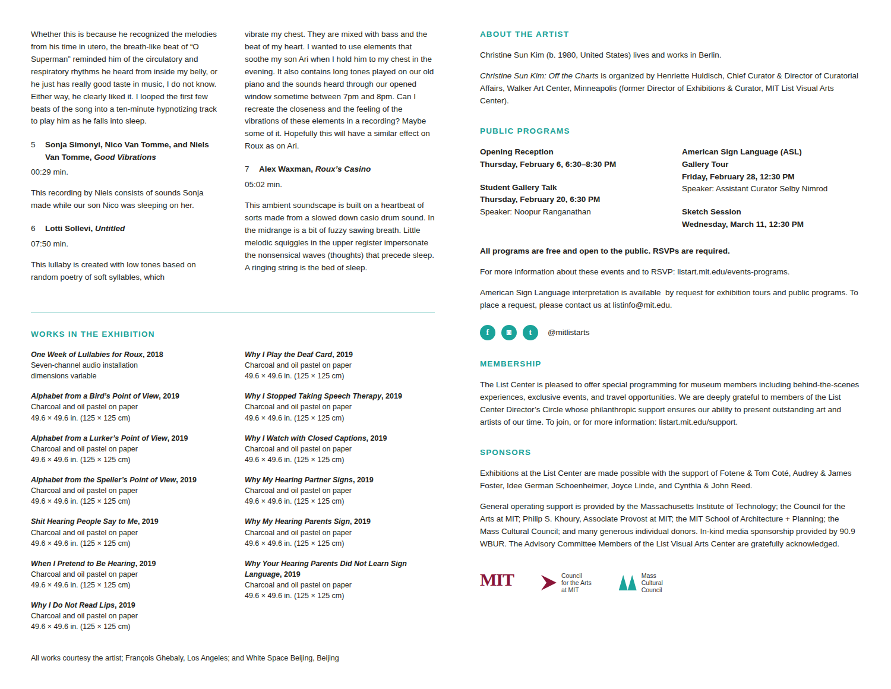Whether this is because he recognized the melodies from his time in utero, the breath-like beat of “O Superman” reminded him of the circulatory and respiratory rhythms he heard from inside my belly, or he just has really good taste in music, I do not know. Either way, he clearly liked it. I looped the first few beats of the song into a ten-minute hypnotizing track to play him as he falls into sleep.
5 Sonja Simonyi, Nico Van Tomme, and Niels Van Tomme, Good Vibrations
00:29 min.
This recording by Niels consists of sounds Sonja made while our son Nico was sleeping on her.
6 Lotti Sollevi, Untitled
07:50 min.
This lullaby is created with low tones based on random poetry of soft syllables, which
vibrate my chest. They are mixed with bass and the beat of my heart. I wanted to use elements that soothe my son Ari when I hold him to my chest in the evening. It also contains long tones played on our old piano and the sounds heard through our opened window sometime between 7pm and 8pm. Can I recreate the closeness and the feeling of the vibrations of these elements in a recording? Maybe some of it. Hopefully this will have a similar effect on Roux as on Ari.
7 Alex Waxman, Roux’s Casino
05:02 min.
This ambient soundscape is built on a heartbeat of sorts made from a slowed down casio drum sound. In the midrange is a bit of fuzzy sawing breath. Little melodic squiggles in the upper register impersonate the nonsensical waves (thoughts) that precede sleep. A ringing string is the bed of sleep.
Works in the Exhibition
One Week of Lullabies for Roux, 2018
Seven-channel audio installation
dimensions variable
Alphabet from a Bird’s Point of View, 2019
Charcoal and oil pastel on paper
49.6 × 49.6 in. (125 × 125 cm)
Alphabet from a Lurker’s Point of View, 2019
Charcoal and oil pastel on paper
49.6 × 49.6 in. (125 × 125 cm)
Alphabet from the Speller’s Point of View, 2019
Charcoal and oil pastel on paper
49.6 × 49.6 in. (125 × 125 cm)
Shit Hearing People Say to Me, 2019
Charcoal and oil pastel on paper
49.6 × 49.6 in. (125 × 125 cm)
When I Pretend to Be Hearing, 2019
Charcoal and oil pastel on paper
49.6 × 49.6 in. (125 × 125 cm)
Why I Do Not Read Lips, 2019
Charcoal and oil pastel on paper
49.6 × 49.6 in. (125 × 125 cm)
Why I Play the Deaf Card, 2019
Charcoal and oil pastel on paper
49.6 × 49.6 in. (125 × 125 cm)
Why I Stopped Taking Speech Therapy, 2019
Charcoal and oil pastel on paper
49.6 × 49.6 in. (125 × 125 cm)
Why I Watch with Closed Captions, 2019
Charcoal and oil pastel on paper
49.6 × 49.6 in. (125 × 125 cm)
Why My Hearing Partner Signs, 2019
Charcoal and oil pastel on paper
49.6 × 49.6 in. (125 × 125 cm)
Why My Hearing Parents Sign, 2019
Charcoal and oil pastel on paper
49.6 × 49.6 in. (125 × 125 cm)
Why Your Hearing Parents Did Not Learn Sign Language, 2019
Charcoal and oil pastel on paper
49.6 × 49.6 in. (125 × 125 cm)
All works courtesy the artist; François Ghebaly, Los Angeles; and White Space Beijing, Beijing
About the Artist
Christine Sun Kim (b. 1980, United States) lives and works in Berlin.
Christine Sun Kim: Off the Charts is organized by Henriette Huldisch, Chief Curator & Director of Curatorial Affairs, Walker Art Center, Minneapolis (former Director of Exhibitions & Curator, MIT List Visual Arts Center).
Public Programs
Opening Reception
Thursday, February 6, 6:30–8:30 PM
Student Gallery Talk
Thursday, February 20, 6:30 PM
Speaker: Noopur Ranganathan
American Sign Language (ASL)
Gallery Tour
Friday, February 28, 12:30 PM
Speaker: Assistant Curator Selby Nimrod
Sketch Session
Wednesday, March 11, 12:30 PM
All programs are free and open to the public. RSVPs are required.
For more information about these events and to RSVP: listart.mit.edu/events-programs.
American Sign Language interpretation is available by request for exhibition tours and public programs. To place a request, please contact us at listinfo@mit.edu.
f ◙ t @mitlistarts
Membership
The List Center is pleased to offer special programming for museum members including behind-the-scenes experiences, exclusive events, and travel opportunities. We are deeply grateful to members of the List Center Director’s Circle whose philanthropic support ensures our ability to present outstanding art and artists of our time. To join, or for more information: listart.mit.edu/support.
Sponsors
Exhibitions at the List Center are made possible with the support of Fotene & Tom Coté, Audrey & James Foster, Idee German Schoenheimer, Joyce Linde, and Cynthia & John Reed.
General operating support is provided by the Massachusetts Institute of Technology; the Council for the Arts at MIT; Philip S. Khoury, Associate Provost at MIT; the MIT School of Architecture + Planning; the Mass Cultural Council; and many generous individual donors. In-kind media sponsorship provided by 90.9 WBUR. The Advisory Committee Members of the List Visual Arts Center are gratefully acknowledged.
MIT
Council
for the Arts
at MIT
Mass
Cultural
Council